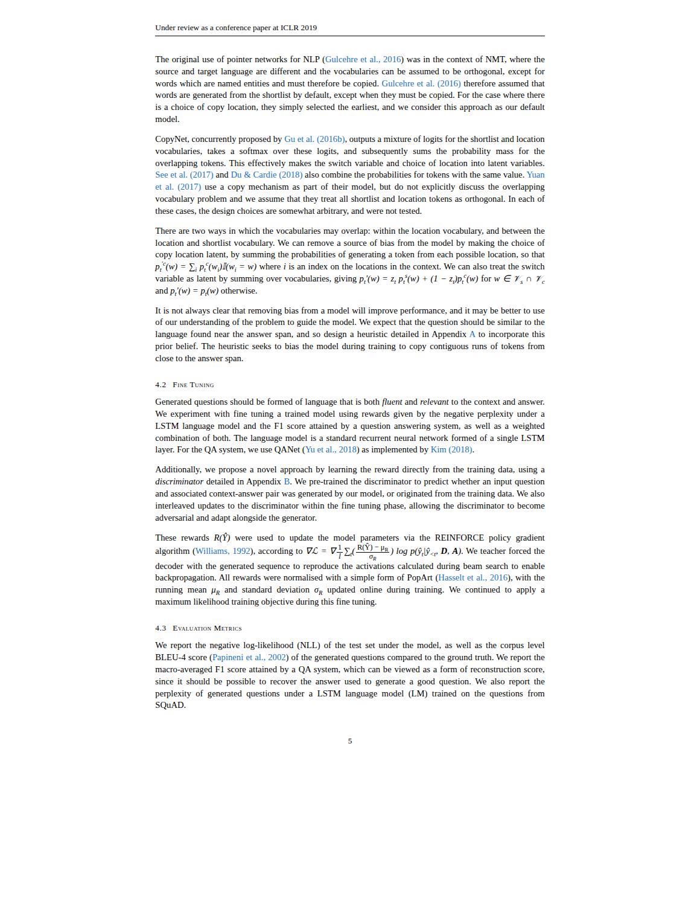Under review as a conference paper at ICLR 2019
The original use of pointer networks for NLP (Gulcehre et al., 2016) was in the context of NMT, where the source and target language are different and the vocabularies can be assumed to be orthogonal, except for words which are named entities and must therefore be copied. Gulcehre et al. (2016) therefore assumed that words are generated from the shortlist by default, except when they must be copied. For the case where there is a choice of copy location, they simply selected the earliest, and we consider this approach as our default model.
CopyNet, concurrently proposed by Gu et al. (2016b), outputs a mixture of logits for the shortlist and location vocabularies, takes a softmax over these logits, and subsequently sums the probability mass for the overlapping tokens. This effectively makes the switch variable and choice of location into latent variables. See et al. (2017) and Du & Cardie (2018) also combine the probabilities for tokens with the same value. Yuan et al. (2017) use a copy mechanism as part of their model, but do not explicitly discuss the overlapping vocabulary problem and we assume that they treat all shortlist and location tokens as orthogonal. In each of these cases, the design choices are somewhat arbitrary, and were not tested.
There are two ways in which the vocabularies may overlap: within the location vocabulary, and between the location and shortlist vocabulary. We can remove a source of bias from the model by making the choice of copy location latent, by summing the probabilities of generating a token from each possible location, so that pt′c(w) = ∑i ptc(wi)𝕀(wi = w) where i is an index on the locations in the context. We can also treat the switch variable as latent by summing over vocabularies, giving pt′(w) = zt pts(w) + (1 − zt)ptc(w) for w ∈ 𝒱s ∩ 𝒱c and pt′(w) = pt(w) otherwise.
It is not always clear that removing bias from a model will improve performance, and it may be better to use of our understanding of the problem to guide the model. We expect that the question should be similar to the language found near the answer span, and so design a heuristic detailed in Appendix A to incorporate this prior belief. The heuristic seeks to bias the model during training to copy contiguous runs of tokens from close to the answer span.
4.2 Fine Tuning
Generated questions should be formed of language that is both fluent and relevant to the context and answer. We experiment with fine tuning a trained model using rewards given by the negative perplexity under a LSTM language model and the F1 score attained by a question answering system, as well as a weighted combination of both. The language model is a standard recurrent neural network formed of a single LSTM layer. For the QA system, we use QANet (Yu et al., 2018) as implemented by Kim (2018).
Additionally, we propose a novel approach by learning the reward directly from the training data, using a discriminator detailed in Appendix B. We pre-trained the discriminator to predict whether an input question and associated context-answer pair was generated by our model, or originated from the training data. We also interleaved updates to the discriminator within the fine tuning phase, allowing the discriminator to become adversarial and adapt alongside the generator.
These rewards R(Ŷ) were used to update the model parameters via the REINFORCE policy gradient algorithm (Williams, 1992), according to ∇ℒ = ∇1 l∑t(R(Ŷ) − μR σR) log p(ŷt|ŷ<t, D, A). We teacher forced the decoder with the generated sequence to reproduce the activations calculated during beam search to enable backpropagation. All rewards were normalised with a simple form of PopArt (Hasselt et al., 2016), with the running mean μR and standard deviation σR updated online during training. We continued to apply a maximum likelihood training objective during this fine tuning.
4.3 Evaluation Metrics
We report the negative log-likelihood (NLL) of the test set under the model, as well as the corpus level BLEU-4 score (Papineni et al., 2002) of the generated questions compared to the ground truth. We report the macro-averaged F1 score attained by a QA system, which can be viewed as a form of reconstruction score, since it should be possible to recover the answer used to generate a good question. We also report the perplexity of generated questions under a LSTM language model (LM) trained on the questions from SQuAD.
5